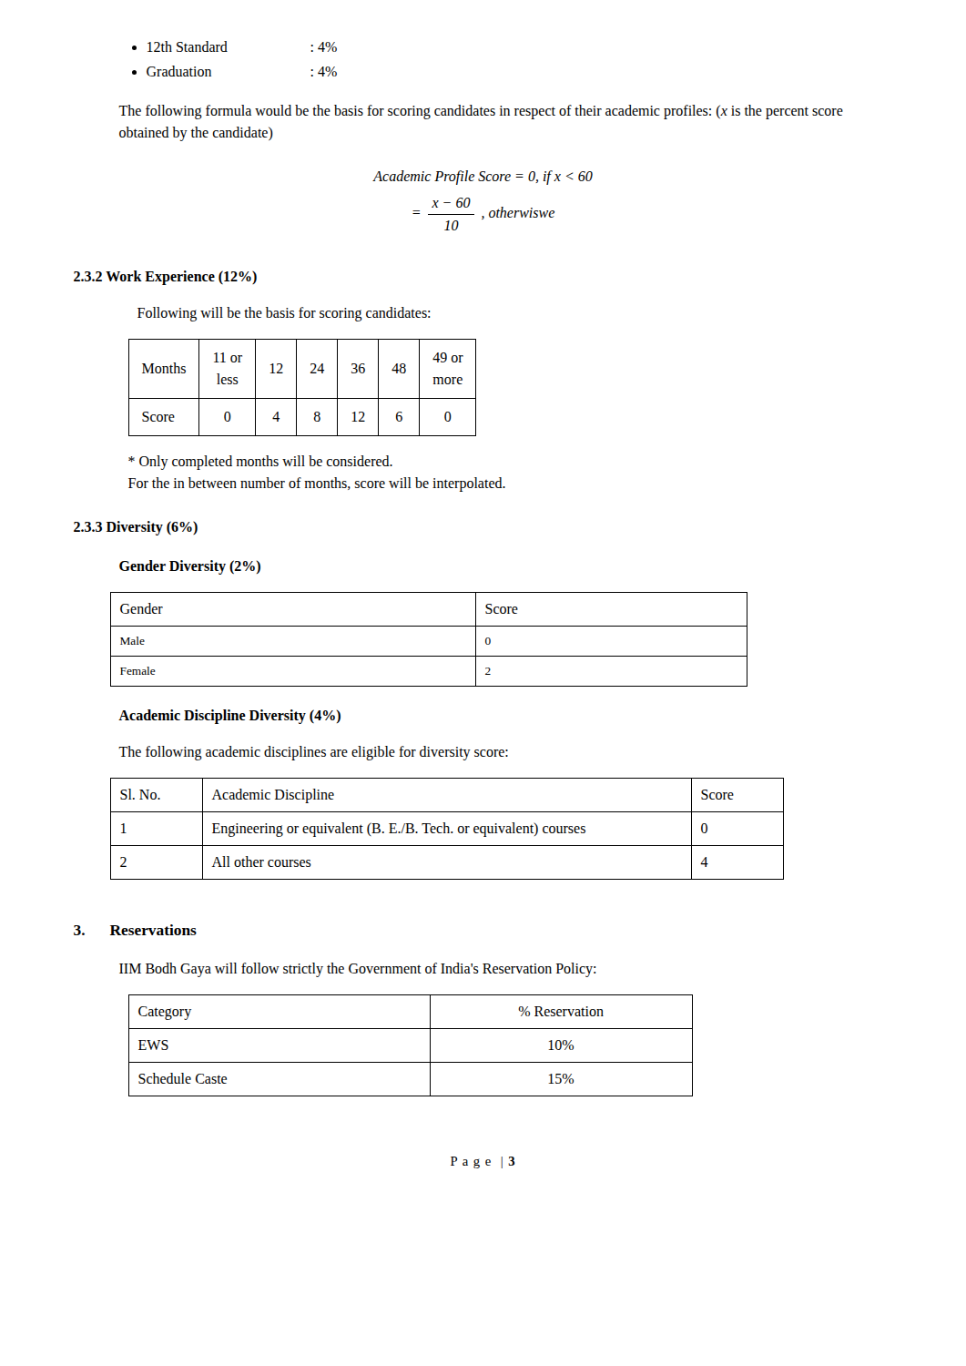12th Standard: 4%
Graduation: 4%
The following formula would be the basis for scoring candidates in respect of their academic profiles: (x is the percent score obtained by the candidate)
Academic Profile Score = 0, if x < 60 = x − 60 10 , otherwiswe
2.3.2 Work Experience (12%)
Following will be the basis for scoring candidates:
| Months | 11 or less | 12 | 24 | 36 | 48 | 49 or more |
| Score | 0 | 4 | 8 | 12 | 6 | 0 |
* Only completed months will be considered.
For the in between number of months, score will be interpolated.
2.3.3 Diversity (6%)
Gender Diversity (2%)
| Gender | Score |
| Male | 0 |
| Female | 2 |
Academic Discipline Diversity (4%)
The following academic disciplines are eligible for diversity score:
| Sl. No. | Academic Discipline | Score |
| 1 | Engineering or equivalent (B. E./B. Tech. or equivalent) courses | 0 |
| 2 | All other courses | 4 |
3. Reservations
IIM Bodh Gaya will follow strictly the Government of India's Reservation Policy:
| Category | % Reservation |
| EWS | 10% |
| Schedule Caste | 15% |
P a g e | 3